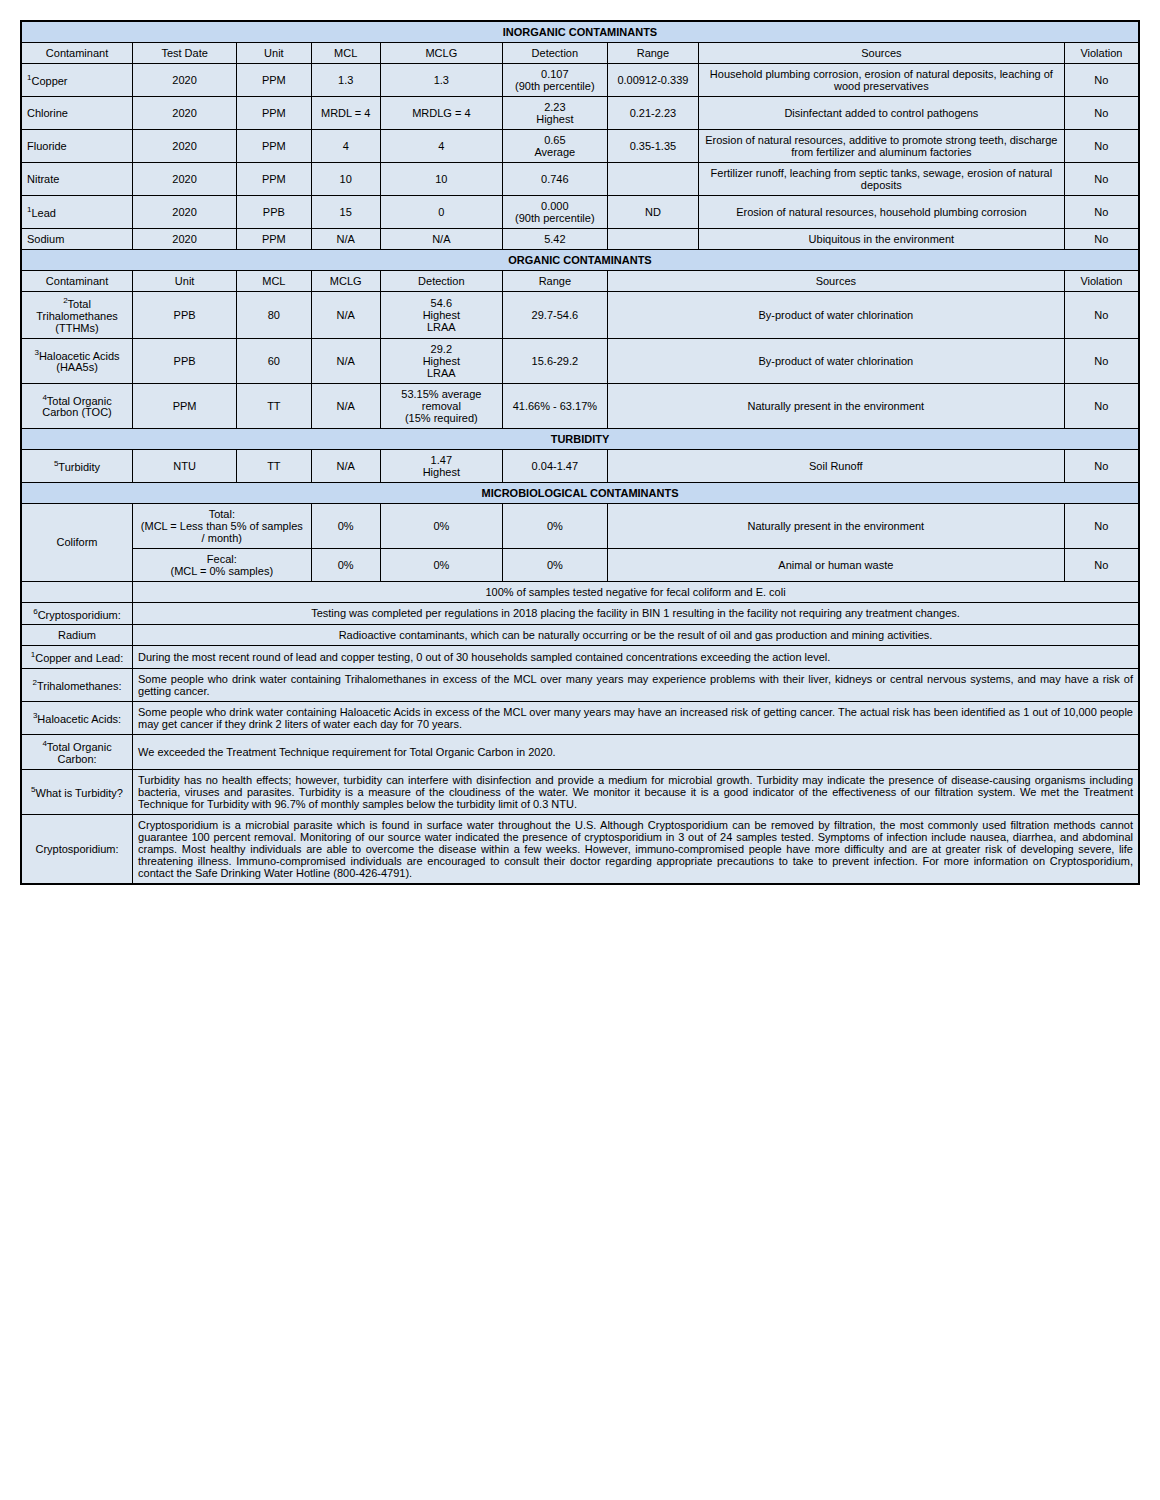| INORGANIC CONTAMINANTS |
| Contaminant | Test Date | Unit | MCL | MCLG | Detection | Range | Sources | Violation |
| 1 Copper | 2020 | PPM | 1.3 | 1.3 | 0.107 (90th percentile) | 0.00912-0.339 | Household plumbing corrosion, erosion of natural deposits, leaching of wood preservatives | No |
| Chlorine | 2020 | PPM | MRDL = 4 | MRDLG = 4 | 2.23 Highest | 0.21-2.23 | Disinfectant added to control pathogens | No |
| Fluoride | 2020 | PPM | 4 | 4 | 0.65 Average | 0.35-1.35 | Erosion of natural resources, additive to promote strong teeth, discharge from fertilizer and aluminum factories | No |
| Nitrate | 2020 | PPM | 10 | 10 | 0.746 | | Fertilizer runoff, leaching from septic tanks, sewage, erosion of natural deposits | No |
| 1 Lead | 2020 | PPB | 15 | 0 | 0.000 (90th percentile) | ND | Erosion of natural resources, household plumbing corrosion | No |
| Sodium | 2020 | PPM | N/A | N/A | 5.42 | | Ubiquitous in the environment | No |
| ORGANIC CONTAMINANTS |
| Contaminant | Unit | MCL | MCLG | Detection | Range | Sources | Violation |
| 2 Total Trihalomethanes (TTHMs) | PPB | 80 | N/A | 54.6 Highest LRAA | 29.7-54.6 | By-product of water chlorination | No |
| 3 Haloacetic Acids (HAA5s) | PPB | 60 | N/A | 29.2 Highest LRAA | 15.6-29.2 | By-product of water chlorination | No |
| 4 Total Organic Carbon (TOC) | PPM | TT | N/A | 53.15% average removal (15% required) | 41.66% - 63.17% | Naturally present in the environment | No |
| TURBIDITY |
| 5 Turbidity | NTU | TT | N/A | 1.47 Highest | 0.04-1.47 | Soil Runoff | No |
| MICROBIOLOGICAL CONTAMINANTS |
| Coliform | Total: (MCL = Less than 5% of samples / month) | 0% | 0% | 0% | Naturally present in the environment | No |
| Fecal: (MCL = 0% samples) | 0% | 0% | 0% | Animal or human waste | No |
| | 100% of samples tested negative for fecal coliform and E. coli |
| 6 Cryptosporidium: | Testing was completed per regulations in 2018 placing the facility in BIN 1 resulting in the facility not requiring any treatment changes. |
| Radium | Radioactive contaminants, which can be naturally occurring or be the result of oil and gas production and mining activities. |
| 1 Copper and Lead: | During the most recent round of lead and copper testing, 0 out of 30 households sampled contained concentrations exceeding the action level. |
| 2 Trihalomethanes: | Some people who drink water containing Trihalomethanes in excess of the MCL over many years may experience problems with their liver, kidneys or central nervous systems, and may have a risk of getting cancer. |
| 3 Haloacetic Acids: | Some people who drink water containing Haloacetic Acids in excess of the MCL over many years may have an increased risk of getting cancer. The actual risk has been identified as 1 out of 10,000 people may get cancer if they drink 2 liters of water each day for 70 years. |
| 4 Total Organic Carbon: | We exceeded the Treatment Technique requirement for Total Organic Carbon in 2020. |
| 5 What is Turbidity? | Turbidity has no health effects; however, turbidity can interfere with disinfection and provide a medium for microbial growth. Turbidity may indicate the presence of disease-causing organisms including bacteria, viruses and parasites. Turbidity is a measure of the cloudiness of the water. We monitor it because it is a good indicator of the effectiveness of our filtration system. We met the Treatment Technique for Turbidity with 96.7% of monthly samples below the turbidity limit of 0.3 NTU. |
| Cryptosporidium: | Cryptosporidium is a microbial parasite which is found in surface water throughout the U.S. Although Cryptosporidium can be removed by filtration, the most commonly used filtration methods cannot guarantee 100 percent removal. Monitoring of our source water indicated the presence of cryptosporidium in 3 out of 24 samples tested. Symptoms of infection include nausea, diarrhea, and abdominal cramps. Most healthy individuals are able to overcome the disease within a few weeks. However, immuno-compromised people have more difficulty and are at greater risk of developing severe, life threatening illness. Immuno-compromised individuals are encouraged to consult their doctor regarding appropriate precautions to take to prevent infection. For more information on Cryptosporidium, contact the Safe Drinking Water Hotline (800-426-4791). |